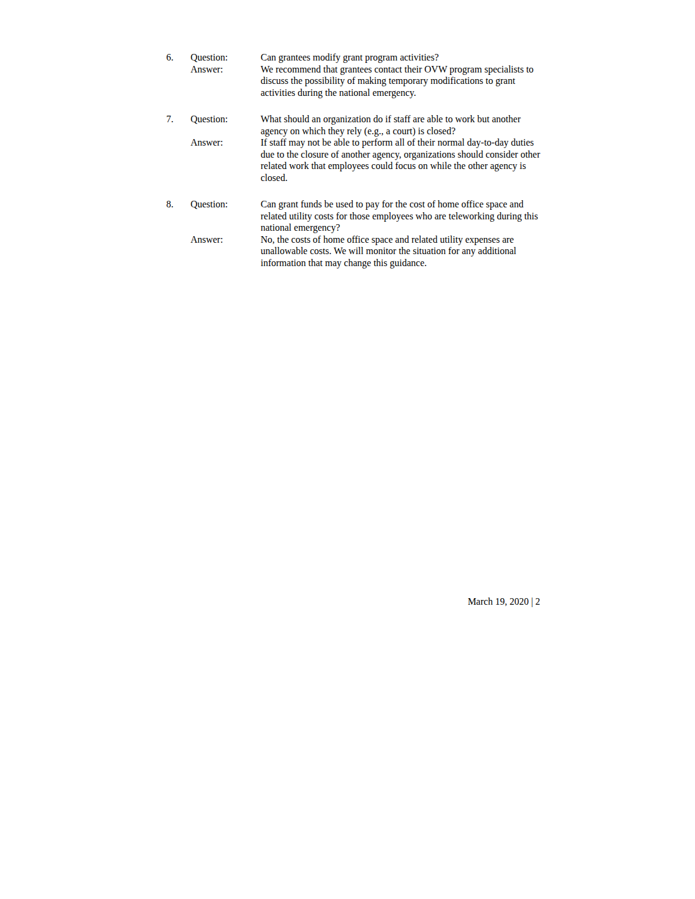| 6. | Question: | Can grantees modify grant program activities? |
| | Answer: | We recommend that grantees contact their OVW program specialists to discuss the possibility of making temporary modifications to grant activities during the national emergency. |
| 7. | Question: | What should an organization do if staff are able to work but another agency on which they rely (e.g., a court) is closed? |
| | Answer: | If staff may not be able to perform all of their normal day-to-day duties due to the closure of another agency, organizations should consider other related work that employees could focus on while the other agency is closed. |
| 8. | Question: | Can grant funds be used to pay for the cost of home office space and related utility costs for those employees who are teleworking during this national emergency? |
| | Answer: | No, the costs of home office space and related utility expenses are unallowable costs. We will monitor the situation for any additional information that may change this guidance. |
March 19, 2020 | 2